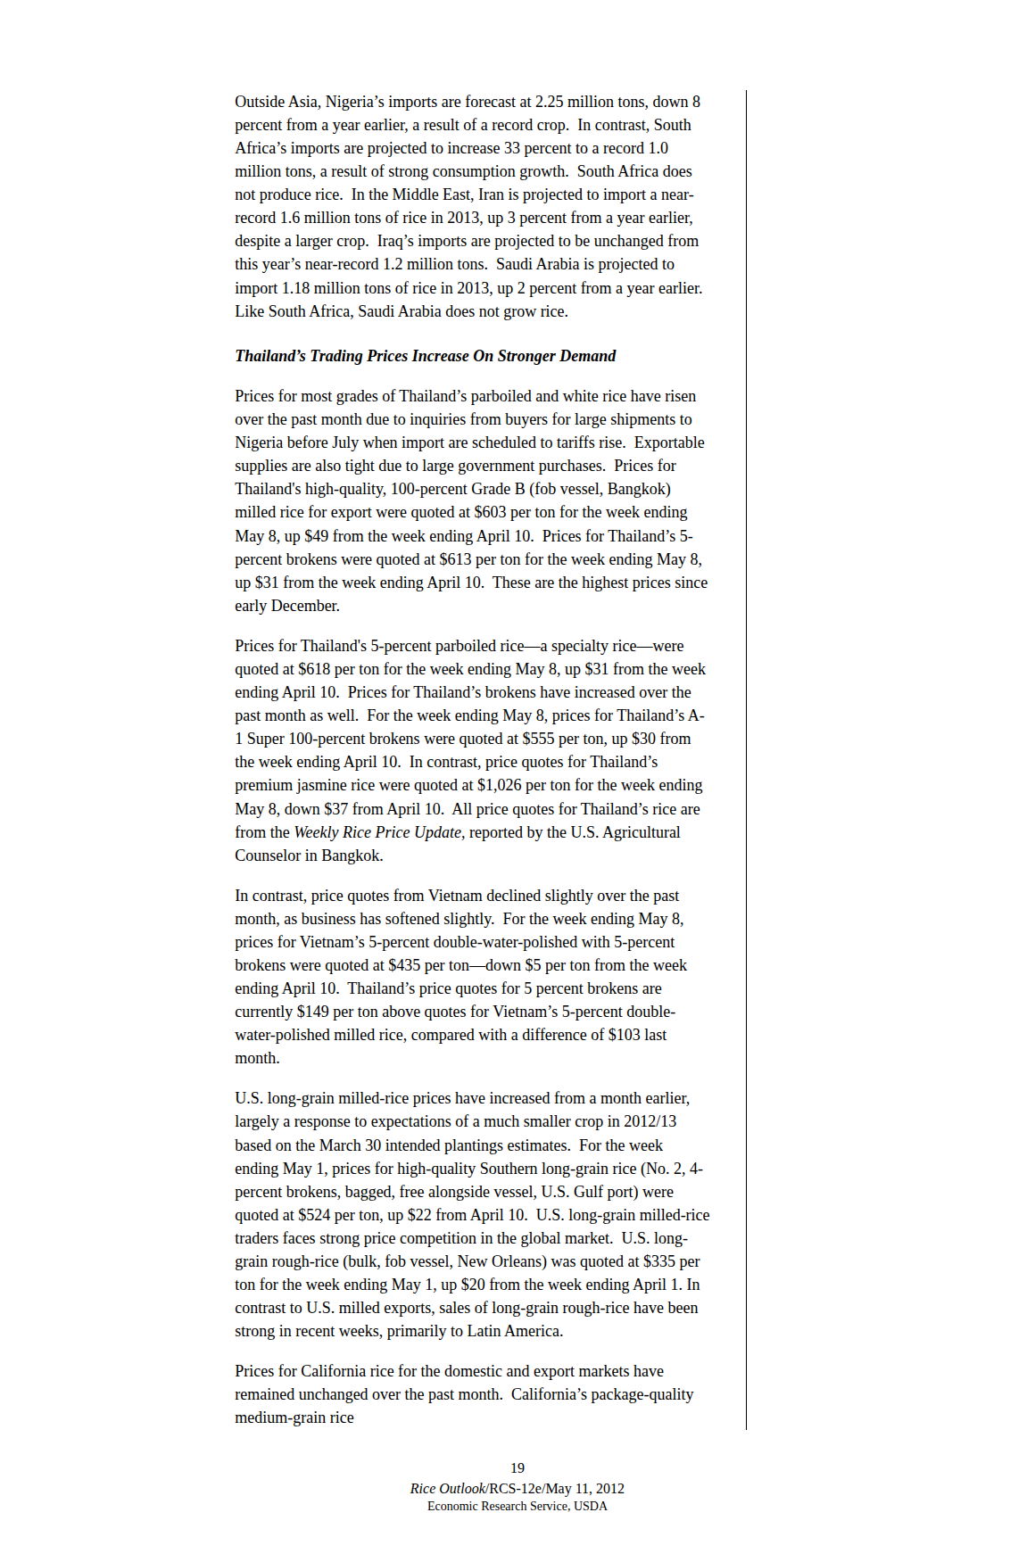Outside Asia, Nigeria’s imports are forecast at 2.25 million tons, down 8 percent from a year earlier, a result of a record crop. In contrast, South Africa’s imports are projected to increase 33 percent to a record 1.0 million tons, a result of strong consumption growth. South Africa does not produce rice. In the Middle East, Iran is projected to import a near-record 1.6 million tons of rice in 2013, up 3 percent from a year earlier, despite a larger crop. Iraq’s imports are projected to be unchanged from this year’s near-record 1.2 million tons. Saudi Arabia is projected to import 1.18 million tons of rice in 2013, up 2 percent from a year earlier. Like South Africa, Saudi Arabia does not grow rice.
Thailand’s Trading Prices Increase On Stronger Demand
Prices for most grades of Thailand’s parboiled and white rice have risen over the past month due to inquiries from buyers for large shipments to Nigeria before July when import are scheduled to tariffs rise. Exportable supplies are also tight due to large government purchases. Prices for Thailand's high-quality, 100-percent Grade B (fob vessel, Bangkok) milled rice for export were quoted at $603 per ton for the week ending May 8, up $49 from the week ending April 10. Prices for Thailand’s 5-percent brokens were quoted at $613 per ton for the week ending May 8, up $31 from the week ending April 10. These are the highest prices since early December.
Prices for Thailand's 5-percent parboiled rice—a specialty rice—were quoted at $618 per ton for the week ending May 8, up $31 from the week ending April 10. Prices for Thailand’s brokens have increased over the past month as well. For the week ending May 8, prices for Thailand’s A-1 Super 100-percent brokens were quoted at $555 per ton, up $30 from the week ending April 10. In contrast, price quotes for Thailand’s premium jasmine rice were quoted at $1,026 per ton for the week ending May 8, down $37 from April 10. All price quotes for Thailand’s rice are from the Weekly Rice Price Update, reported by the U.S. Agricultural Counselor in Bangkok.
In contrast, price quotes from Vietnam declined slightly over the past month, as business has softened slightly. For the week ending May 8, prices for Vietnam’s 5-percent double-water-polished with 5-percent brokens were quoted at $435 per ton—down $5 per ton from the week ending April 10. Thailand’s price quotes for 5 percent brokens are currently $149 per ton above quotes for Vietnam’s 5-percent double-water-polished milled rice, compared with a difference of $103 last month.
U.S. long-grain milled-rice prices have increased from a month earlier, largely a response to expectations of a much smaller crop in 2012/13 based on the March 30 intended plantings estimates. For the week ending May 1, prices for high-quality Southern long-grain rice (No. 2, 4-percent brokens, bagged, free alongside vessel, U.S. Gulf port) were quoted at $524 per ton, up $22 from April 10. U.S. long-grain milled-rice traders faces strong price competition in the global market. U.S. long-grain rough-rice (bulk, fob vessel, New Orleans) was quoted at $335 per ton for the week ending May 1, up $20 from the week ending April 1. In contrast to U.S. milled exports, sales of long-grain rough-rice have been strong in recent weeks, primarily to Latin America.
Prices for California rice for the domestic and export markets have remained unchanged over the past month. California’s package-quality medium-grain rice
19
Rice Outlook/RCS-12e/May 11, 2012
Economic Research Service, USDA